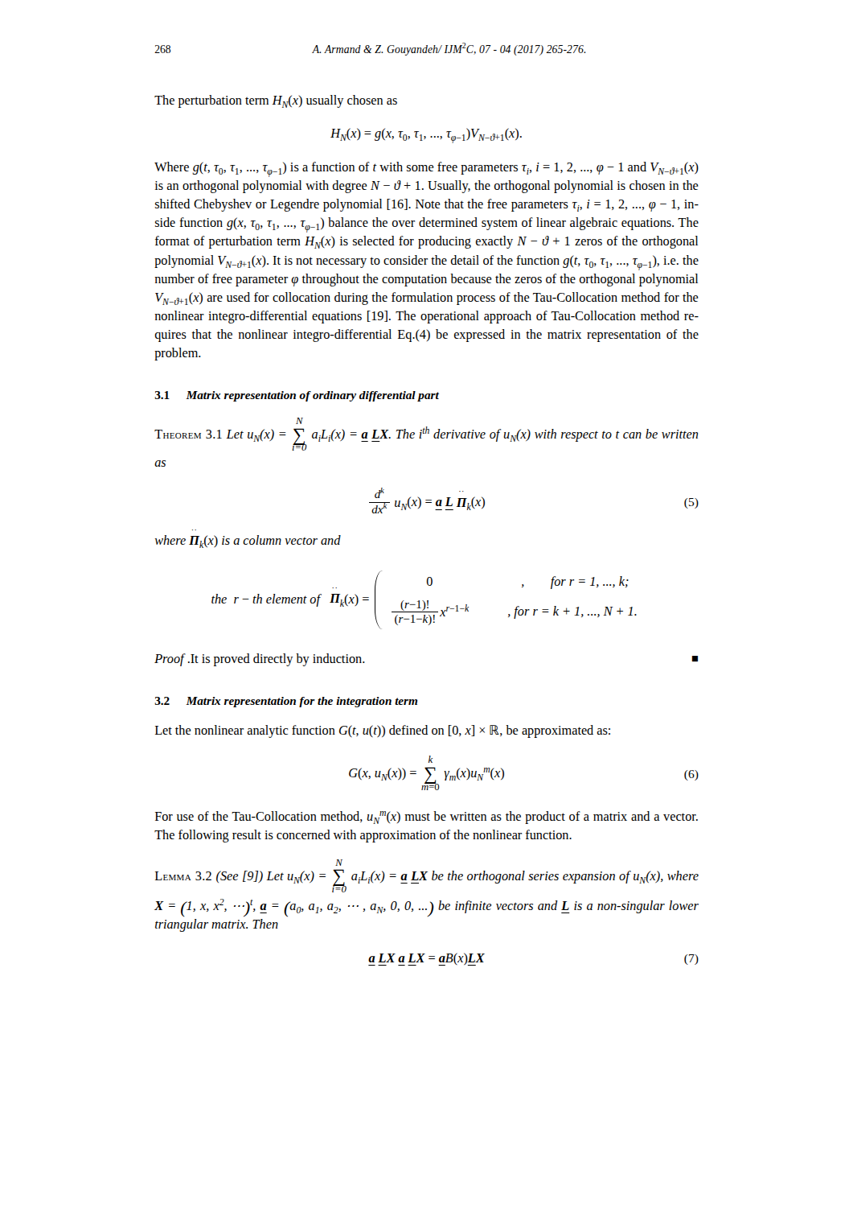268
A. Armand & Z. Gouyandeh/ IJM2 C, 07 - 04 (2017) 265-276.
The perturbation term HN(x) usually chosen as
HN(x) = g(x, τ0, τ1, ..., τφ−1)VN−ϑ+1(x).
Where g(t, τ0, τ1, ..., τφ−1) is a function of t with some free parameters τi, i = 1, 2, ..., φ − 1 and VN−ϑ+1(x) is an orthogonal polynomial with degree N − ϑ + 1. Usually, the orthogonal polynomial is chosen in the shifted Chebyshev or Legendre polynomial [16]. Note that the free parameters τi, i = 1, 2, ..., φ − 1, inside function g(x, τ0, τ1, ..., τφ−1) balance the over determined system of linear algebraic equations. The format of perturbation term HN(x) is selected for producing exactly N − ϑ + 1 zeros of the orthogonal polynomial VN−ϑ+1(x). It is not necessary to consider the detail of the function g(t, τ0, τ1, ..., τφ−1), i.e. the number of free parameter φ throughout the computation because the zeros of the orthogonal polynomial VN−ϑ+1(x) are used for collocation during the formulation process of the Tau-Collocation method for the nonlinear integro-differential equations [19]. The operational approach of Tau-Collocation method requires that the nonlinear integro-differential Eq.(4) be expressed in the matrix representation of the problem.
3.1 Matrix representation of ordinary differential part
Theorem 3.1 Let uN(x) = N∑i=0 aiLi(x) = a LX. The ith derivative of uN(x) with respect to t can be written as
dk dxk uN(x) = a L ··Πk(x) (5)
where ··Πk(x) is a column vector and
the r − th element of ··Πk(x) =
| 0 | , for r = 1, ..., k ; |
| ( r −1)! ( r −1− k )! x r −1− k | , for r = k + 1, ..., N + 1. |
■ Proof .It is proved directly by induction.
3.2 Matrix representation for the integration term
Let the nonlinear analytic function G(t, u(t)) defined on [0, x] × ℝ, be approximated as:
G(x, uN(x)) = k∑m=0 γm(x)uNm(x) (6)
For use of the Tau-Collocation method, uNm(x) must be written as the product of a matrix and a vector. The following result is concerned with approximation of the nonlinear function.
Lemma 3.2 (See [9]) Let uN(x) = N∑i=0 aiLi(x) = a LX be the orthogonal series expansion of uN(x), where X = (1, x, x2, ⋯) t, a = (a0, a1, a2, ⋯ , aN, 0, 0, ...) be infinite vectors and L is a non-singular lower triangular matrix. Then
a LX a LX = aB(x)LX (7)